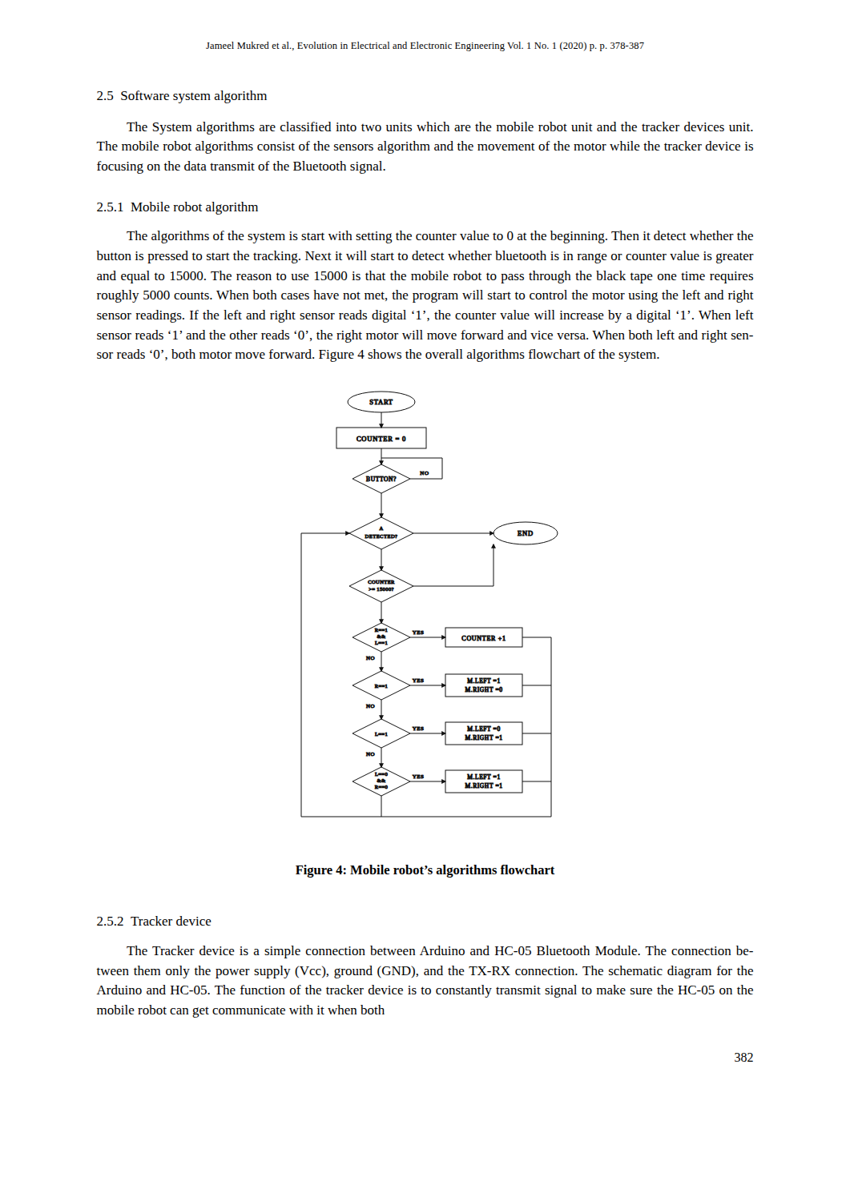Jameel Mukred et al., Evolution in Electrical and Electronic Engineering Vol. 1 No. 1 (2020) p. p. 378-387
2.5 Software system algorithm
The System algorithms are classified into two units which are the mobile robot unit and the tracker devices unit. The mobile robot algorithms consist of the sensors algorithm and the movement of the motor while the tracker device is focusing on the data transmit of the Bluetooth signal.
2.5.1 Mobile robot algorithm
The algorithms of the system is start with setting the counter value to 0 at the beginning. Then it detect whether the button is pressed to start the tracking. Next it will start to detect whether bluetooth is in range or counter value is greater and equal to 15000. The reason to use 15000 is that the mobile robot to pass through the black tape one time requires roughly 5000 counts. When both cases have not met, the program will start to control the motor using the left and right sensor readings. If the left and right sensor reads digital ‘1’, the counter value will increase by a digital ‘1’. When left sensor reads ‘1’ and the other reads ‘0’, the right motor will move forward and vice versa. When both left and right sensor reads ‘0’, both motor move forward. Figure 4 shows the overall algorithms flowchart of the system.
START COUNTER = 0 BUTTON? NO A DETECTED? END COUNTER >= 15000? R==1 && L==1 YES COUNTER +1 NO R==1 YES M.LEFT =1 M.RIGHT =0 NO L==1 YES M.LEFT =0 M.RIGHT =1 NO L==0 && R==0 YES M.LEFT =1 M.RIGHT =1
Figure 4: Mobile robot’s algorithms flowchart
2.5.2 Tracker device
The Tracker device is a simple connection between Arduino and HC-05 Bluetooth Module. The connection between them only the power supply (Vcc), ground (GND), and the TX-RX connection. The schematic diagram for the Arduino and HC-05. The function of the tracker device is to constantly transmit signal to make sure the HC-05 on the mobile robot can get communicate with it when both
382